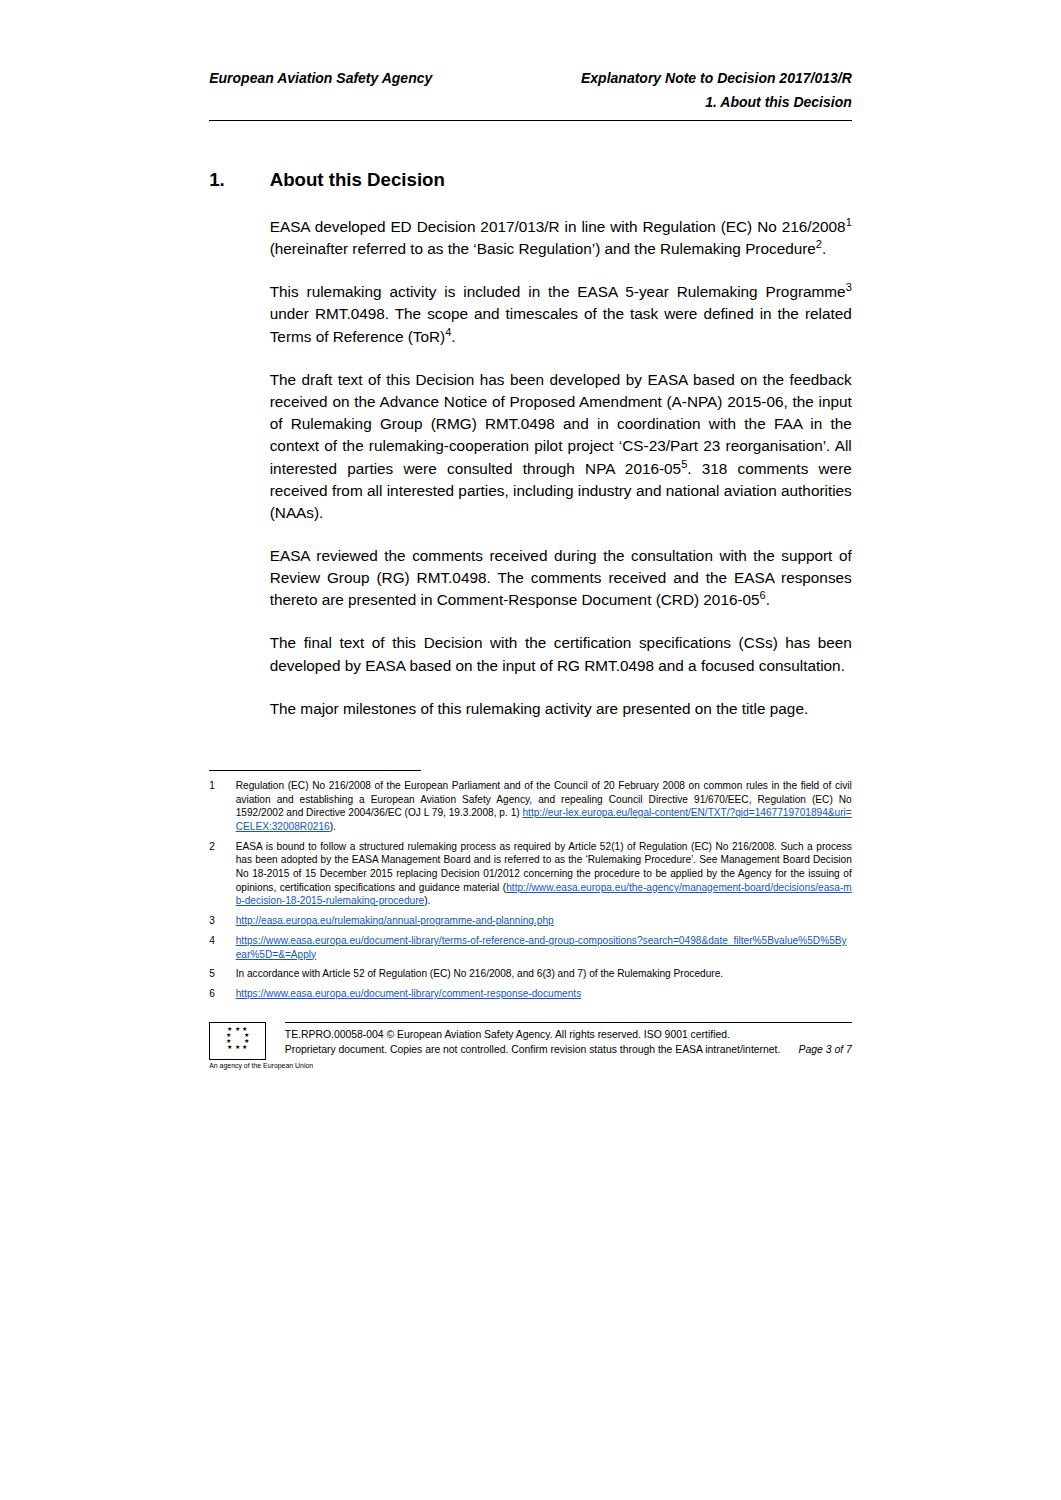European Aviation Safety Agency
Explanatory Note to Decision 2017/013/R
1. About this Decision
1. About this Decision
EASA developed ED Decision 2017/013/R in line with Regulation (EC) No 216/20081 (hereinafter referred to as the ‘Basic Regulation’) and the Rulemaking Procedure2.
This rulemaking activity is included in the EASA 5-year Rulemaking Programme3 under RMT.0498. The scope and timescales of the task were defined in the related Terms of Reference (ToR)4.
The draft text of this Decision has been developed by EASA based on the feedback received on the Advance Notice of Proposed Amendment (A-NPA) 2015-06, the input of Rulemaking Group (RMG) RMT.0498 and in coordination with the FAA in the context of the rulemaking-cooperation pilot project ‘CS-23/Part 23 reorganisation’. All interested parties were consulted through NPA 2016-055. 318 comments were received from all interested parties, including industry and national aviation authorities (NAAs).
EASA reviewed the comments received during the consultation with the support of Review Group (RG) RMT.0498. The comments received and the EASA responses thereto are presented in Comment-Response Document (CRD) 2016-056.
The final text of this Decision with the certification specifications (CSs) has been developed by EASA based on the input of RG RMT.0498 and a focused consultation.
The major milestones of this rulemaking activity are presented on the title page.
1 Regulation (EC) No 216/2008 of the European Parliament and of the Council of 20 February 2008 on common rules in the field of civil aviation and establishing a European Aviation Safety Agency, and repealing Council Directive 91/670/EEC, Regulation (EC) No 1592/2002 and Directive 2004/36/EC (OJ L 79, 19.3.2008, p. 1) http://eur-lex.europa.eu/legal-content/EN/TXT/?qid=1467719701894&uri=CELEX:32008R0216).
2 EASA is bound to follow a structured rulemaking process as required by Article 52(1) of Regulation (EC) No 216/2008. Such a process has been adopted by the EASA Management Board and is referred to as the ‘Rulemaking Procedure’. See Management Board Decision No 18-2015 of 15 December 2015 replacing Decision 01/2012 concerning the procedure to be applied by the Agency for the issuing of opinions, certification specifications and guidance material (http://www.easa.europa.eu/the-agency/management-board/decisions/easa-mb-decision-18-2015-rulemaking-procedure).
3 http://easa.europa.eu/rulemaking/annual-programme-and-planning.php
4 https://www.easa.europa.eu/document-library/terms-of-reference-and-group-compositions?search=0498&date_filter%5Bvalue%5D%5Byear%5D=&=Apply
5 In accordance with Article 52 of Regulation (EC) No 216/2008, and 6(3) and 7) of the Rulemaking Procedure.
6 https://www.easa.europa.eu/document-library/comment-response-documents
★ ★ ★
★ ★
★ ★
★ ★ ★
An agency of the European Union
TE.RPRO.00058-004 © European Aviation Safety Agency. All rights reserved. ISO 9001 certified.
Proprietary document. Copies are not controlled. Confirm revision status through the EASA intranet/internet.
Page 3 of 7